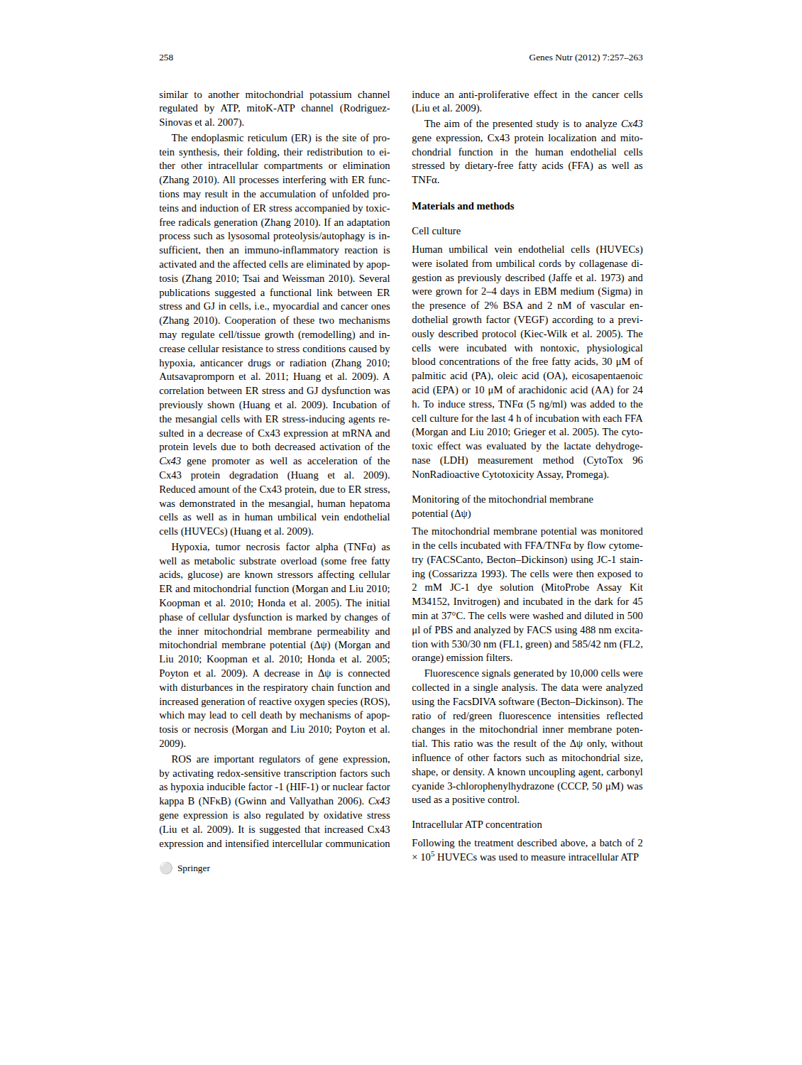258 Genes Nutr (2012) 7:257–263
similar to another mitochondrial potassium channel regulated by ATP, mitoK-ATP channel (Rodriguez-Sinovas et al. 2007).
The endoplasmic reticulum (ER) is the site of protein synthesis, their folding, their redistribution to either other intracellular compartments or elimination (Zhang 2010). All processes interfering with ER functions may result in the accumulation of unfolded proteins and induction of ER stress accompanied by toxic-free radicals generation (Zhang 2010). If an adaptation process such as lysosomal proteolysis/autophagy is insufficient, then an immuno-inflammatory reaction is activated and the affected cells are eliminated by apoptosis (Zhang 2010; Tsai and Weissman 2010). Several publications suggested a functional link between ER stress and GJ in cells, i.e., myocardial and cancer ones (Zhang 2010). Cooperation of these two mechanisms may regulate cell/tissue growth (remodelling) and increase cellular resistance to stress conditions caused by hypoxia, anticancer drugs or radiation (Zhang 2010; Autsavapromporn et al. 2011; Huang et al. 2009). A correlation between ER stress and GJ dysfunction was previously shown (Huang et al. 2009). Incubation of the mesangial cells with ER stress-inducing agents resulted in a decrease of Cx43 expression at mRNA and protein levels due to both decreased activation of the Cx43 gene promoter as well as acceleration of the Cx43 protein degradation (Huang et al. 2009). Reduced amount of the Cx43 protein, due to ER stress, was demonstrated in the mesangial, human hepatoma cells as well as in human umbilical vein endothelial cells (HUVECs) (Huang et al. 2009).
Hypoxia, tumor necrosis factor alpha (TNFα) as well as metabolic substrate overload (some free fatty acids, glucose) are known stressors affecting cellular ER and mitochondrial function (Morgan and Liu 2010; Koopman et al. 2010; Honda et al. 2005). The initial phase of cellular dysfunction is marked by changes of the inner mitochondrial membrane permeability and mitochondrial membrane potential (Δψ) (Morgan and Liu 2010; Koopman et al. 2010; Honda et al. 2005; Poyton et al. 2009). A decrease in Δψ is connected with disturbances in the respiratory chain function and increased generation of reactive oxygen species (ROS), which may lead to cell death by mechanisms of apoptosis or necrosis (Morgan and Liu 2010; Poyton et al. 2009).
ROS are important regulators of gene expression, by activating redox-sensitive transcription factors such as hypoxia inducible factor -1 (HIF-1) or nuclear factor kappa B (NFκB) (Gwinn and Vallyathan 2006). Cx43 gene expression is also regulated by oxidative stress (Liu et al. 2009). It is suggested that increased Cx43 expression and intensified intercellular communication induce an anti-proliferative effect in the cancer cells (Liu et al. 2009).
The aim of the presented study is to analyze Cx43 gene expression, Cx43 protein localization and mitochondrial function in the human endothelial cells stressed by dietary-free fatty acids (FFA) as well as TNFα.
Materials and methods
Cell culture
Human umbilical vein endothelial cells (HUVECs) were isolated from umbilical cords by collagenase digestion as previously described (Jaffe et al. 1973) and were grown for 2–4 days in EBM medium (Sigma) in the presence of 2% BSA and 2 nM of vascular endothelial growth factor (VEGF) according to a previously described protocol (Kiec-Wilk et al. 2005). The cells were incubated with nontoxic, physiological blood concentrations of the free fatty acids, 30 μM of palmitic acid (PA), oleic acid (OA), eicosapentaenoic acid (EPA) or 10 μM of arachidonic acid (AA) for 24 h. To induce stress, TNFα (5 ng/ml) was added to the cell culture for the last 4 h of incubation with each FFA (Morgan and Liu 2010; Grieger et al. 2005). The cytotoxic effect was evaluated by the lactate dehydrogenase (LDH) measurement method (CytoTox 96 NonRadioactive Cytotoxicity Assay, Promega).
Monitoring of the mitochondrial membrane
potential (Δψ)
The mitochondrial membrane potential was monitored in the cells incubated with FFA/TNFα by flow cytometry (FACSCanto, Becton–Dickinson) using JC-1 staining (Cossarizza 1993). The cells were then exposed to 2 mM JC-1 dye solution (MitoProbe Assay Kit M34152, Invitrogen) and incubated in the dark for 45 min at 37°C. The cells were washed and diluted in 500 μl of PBS and analyzed by FACS using 488 nm excitation with 530/30 nm (FL1, green) and 585/42 nm (FL2, orange) emission filters.
Fluorescence signals generated by 10,000 cells were collected in a single analysis. The data were analyzed using the FacsDIVA software (Becton–Dickinson). The ratio of red/green fluorescence intensities reflected changes in the mitochondrial inner membrane potential. This ratio was the result of the Δψ only, without influence of other factors such as mitochondrial size, shape, or density. A known uncoupling agent, carbonyl cyanide 3-chlorophenylhydrazone (CCCP, 50 μM) was used as a positive control.
Intracellular ATP concentration
Following the treatment described above, a batch of 2 × 105 HUVECs was used to measure intracellular ATP
⚪ Springer